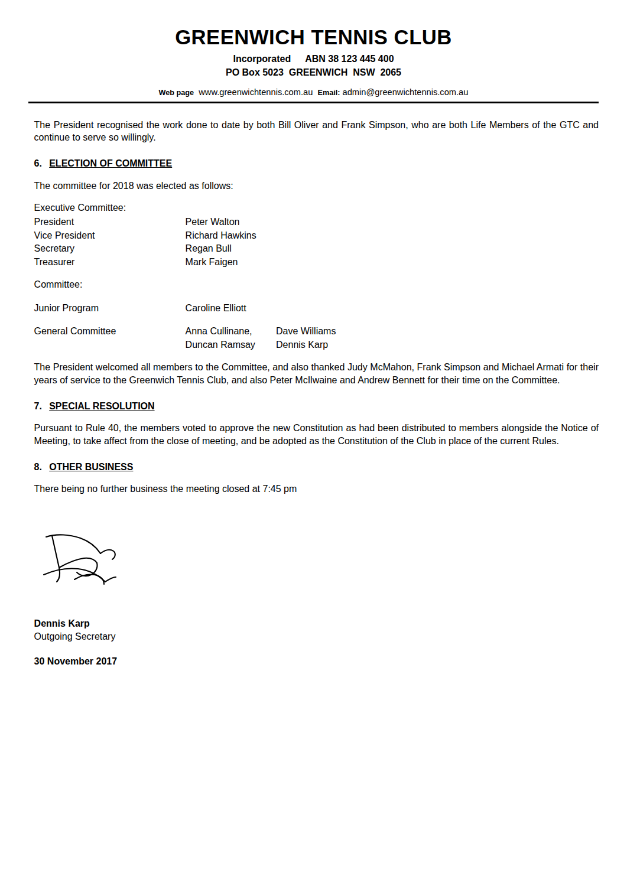GREENWICH TENNIS CLUB
IncorporatedABN 38 123 445 400
PO Box 5023 GREENWICH NSW 2065
Web page www.greenwichtennis.com.au Email: admin@greenwichtennis.com.au
The President recognised the work done to date by both Bill Oliver and Frank Simpson, who are both Life Members of the GTC and continue to serve so willingly.
6. ELECTION OF COMMITTEE
The committee for 2018 was elected as follows:
Executive Committee:
| President | Peter Walton |
| Vice President | Richard Hawkins |
| Secretary | Regan Bull |
| Treasurer | Mark Faigen |
Committee:
| Junior Program | Caroline Elliott | |
| General Committee | Anna Cullinane, | Dave Williams |
| | Duncan Ramsay | Dennis Karp |
The President welcomed all members to the Committee, and also thanked Judy McMahon, Frank Simpson and Michael Armati for their years of service to the Greenwich Tennis Club, and also Peter McIlwaine and Andrew Bennett for their time on the Committee.
7. SPECIAL RESOLUTION
Pursuant to Rule 40, the members voted to approve the new Constitution as had been distributed to members alongside the Notice of Meeting, to take affect from the close of meeting, and be adopted as the Constitution of the Club in place of the current Rules.
8. OTHER BUSINESS
There being no further business the meeting closed at 7:45 pm
Dennis Karp
Outgoing Secretary
30 November 2017